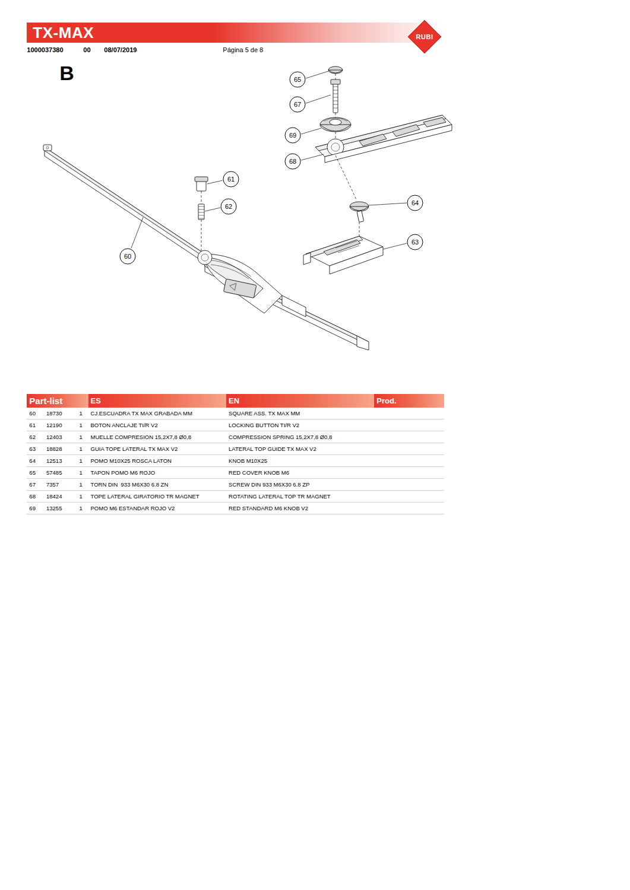TX-MAX
RUBI
1000037380 00 08/07/2019 Página 5 de 8
B
61 62 60 65 67 69 68 64 63
| Part-list | ES | EN | Prod. |
| --- | --- | --- | --- |
| 60 | 18730 | 1 | CJ.ESCUADRA TX MAX GRABADA MM | SQUARE ASS. TX MAX MM | |
| 61 | 12190 | 1 | BOTON ANCLAJE TI/R V2 | LOCKING BUTTON TI/R V2 | |
| 62 | 12403 | 1 | MUELLE COMPRESION 15,2X7,8 Ø0,8 | COMPRESSION SPRING 15,2X7,8 Ø0,8 | |
| 63 | 18828 | 1 | GUIA TOPE LATERAL TX MAX V2 | LATERAL TOP GUIDE TX MAX V2 | |
| 64 | 12513 | 1 | POMO M10X25 ROSCA LATON | KNOB M10X25 | |
| 65 | 57485 | 1 | TAPON POMO M6 ROJO | RED COVER KNOB M6 | |
| 67 | 7357 | 1 | TORN DIN 933 M6X30 6.8 ZN | SCREW DIN 933 M6X30 6.8 ZP | |
| 68 | 18424 | 1 | TOPE LATERAL GIRATORIO TR MAGNET | ROTATING LATERAL TOP TR MAGNET | |
| 69 | 13255 | 1 | POMO M6 ESTANDAR ROJO V2 | RED STANDARD M6 KNOB V2 | |